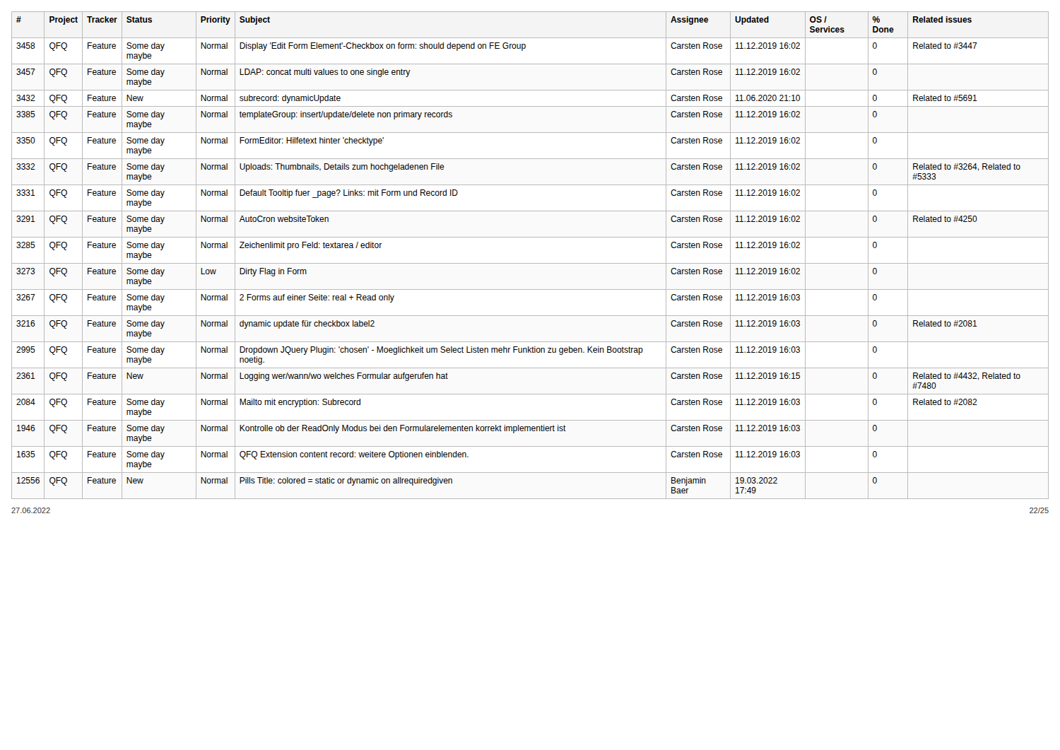| # | Project | Tracker | Status | Priority | Subject | Assignee | Updated | OS / Services | % Done | Related issues |
| --- | --- | --- | --- | --- | --- | --- | --- | --- | --- | --- |
| 3458 | QFQ | Feature | Some day maybe | Normal | Display 'Edit Form Element'-Checkbox on form: should depend on FE Group | Carsten Rose | 11.12.2019 16:02 | | 0 | Related to #3447 |
| 3457 | QFQ | Feature | Some day maybe | Normal | LDAP: concat multi values to one single entry | Carsten Rose | 11.12.2019 16:02 | | 0 | |
| 3432 | QFQ | Feature | New | Normal | subrecord: dynamicUpdate | Carsten Rose | 11.06.2020 21:10 | | 0 | Related to #5691 |
| 3385 | QFQ | Feature | Some day maybe | Normal | templateGroup: insert/update/delete non primary records | Carsten Rose | 11.12.2019 16:02 | | 0 | |
| 3350 | QFQ | Feature | Some day maybe | Normal | FormEditor: Hilfetext hinter 'checktype' | Carsten Rose | 11.12.2019 16:02 | | 0 | |
| 3332 | QFQ | Feature | Some day maybe | Normal | Uploads: Thumbnails, Details zum hochgeladenen File | Carsten Rose | 11.12.2019 16:02 | | 0 | Related to #3264, Related to #5333 |
| 3331 | QFQ | Feature | Some day maybe | Normal | Default Tooltip fuer _page? Links: mit Form und Record ID | Carsten Rose | 11.12.2019 16:02 | | 0 | |
| 3291 | QFQ | Feature | Some day maybe | Normal | AutoCron websiteToken | Carsten Rose | 11.12.2019 16:02 | | 0 | Related to #4250 |
| 3285 | QFQ | Feature | Some day maybe | Normal | Zeichenlimit pro Feld: textarea / editor | Carsten Rose | 11.12.2019 16:02 | | 0 | |
| 3273 | QFQ | Feature | Some day maybe | Low | Dirty Flag in Form | Carsten Rose | 11.12.2019 16:02 | | 0 | |
| 3267 | QFQ | Feature | Some day maybe | Normal | 2 Forms auf einer Seite: real + Read only | Carsten Rose | 11.12.2019 16:03 | | 0 | |
| 3216 | QFQ | Feature | Some day maybe | Normal | dynamic update für checkbox label2 | Carsten Rose | 11.12.2019 16:03 | | 0 | Related to #2081 |
| 2995 | QFQ | Feature | Some day maybe | Normal | Dropdown JQuery Plugin: 'chosen' - Moeglichkeit um Select Listen mehr Funktion zu geben. Kein Bootstrap noetig. | Carsten Rose | 11.12.2019 16:03 | | 0 | |
| 2361 | QFQ | Feature | New | Normal | Logging wer/wann/wo welches Formular aufgerufen hat | Carsten Rose | 11.12.2019 16:15 | | 0 | Related to #4432, Related to #7480 |
| 2084 | QFQ | Feature | Some day maybe | Normal | Mailto mit encryption: Subrecord | Carsten Rose | 11.12.2019 16:03 | | 0 | Related to #2082 |
| 1946 | QFQ | Feature | Some day maybe | Normal | Kontrolle ob der ReadOnly Modus bei den Formularelementen korrekt implementiert ist | Carsten Rose | 11.12.2019 16:03 | | 0 | |
| 1635 | QFQ | Feature | Some day maybe | Normal | QFQ Extension content record: weitere Optionen einblenden. | Carsten Rose | 11.12.2019 16:03 | | 0 | |
| 12556 | QFQ | Feature | New | Normal | Pills Title: colored = static or dynamic on allrequiredgiven | Benjamin Baer | 19.03.2022 17:49 | | 0 | |
27.06.2022 22/25